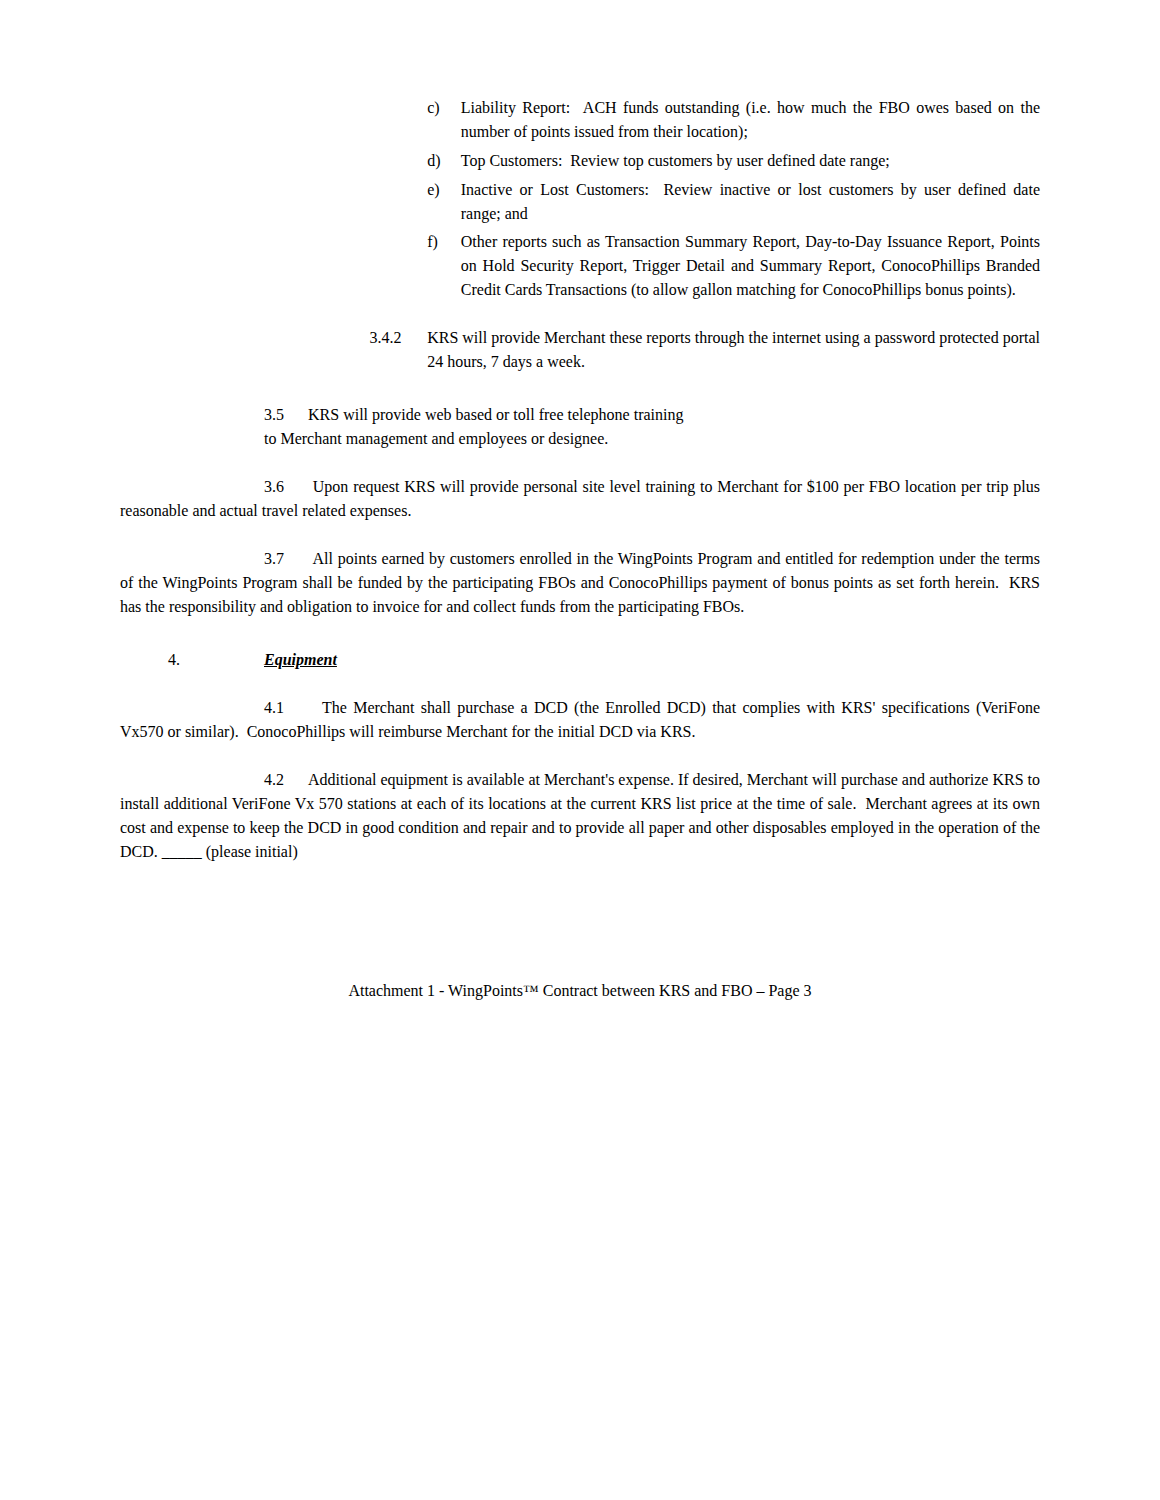c) Liability Report: ACH funds outstanding (i.e. how much the FBO owes based on the number of points issued from their location);
d) Top Customers: Review top customers by user defined date range;
e) Inactive or Lost Customers: Review inactive or lost customers by user defined date range; and
f) Other reports such as Transaction Summary Report, Day-to-Day Issuance Report, Points on Hold Security Report, Trigger Detail and Summary Report, ConocoPhillips Branded Credit Cards Transactions (to allow gallon matching for ConocoPhillips bonus points).
3.4.2 KRS will provide Merchant these reports through the internet using a password protected portal 24 hours, 7 days a week.
3.5 KRS will provide web based or toll free telephone training
to Merchant management and employees or designee.
3.6 Upon request KRS will provide personal site level training to Merchant for $100 per FBO location per trip plus reasonable and actual travel related expenses.
3.7 All points earned by customers enrolled in the WingPoints Program and entitled for redemption under the terms of the WingPoints Program shall be funded by the participating FBOs and ConocoPhillips payment of bonus points as set forth herein. KRS has the responsibility and obligation to invoice for and collect funds from the participating FBOs.
4. Equipment
4.1 The Merchant shall purchase a DCD (the Enrolled DCD) that complies with KRS' specifications (VeriFone Vx570 or similar). ConocoPhillips will reimburse Merchant for the initial DCD via KRS.
4.2 Additional equipment is available at Merchant's expense. If desired, Merchant will purchase and authorize KRS to install additional VeriFone Vx 570 stations at each of its locations at the current KRS list price at the time of sale. Merchant agrees at its own cost and expense to keep the DCD in good condition and repair and to provide all paper and other disposables employed in the operation of the DCD. _____ (please initial)
Attachment 1 - WingPoints™ Contract between KRS and FBO – Page 3